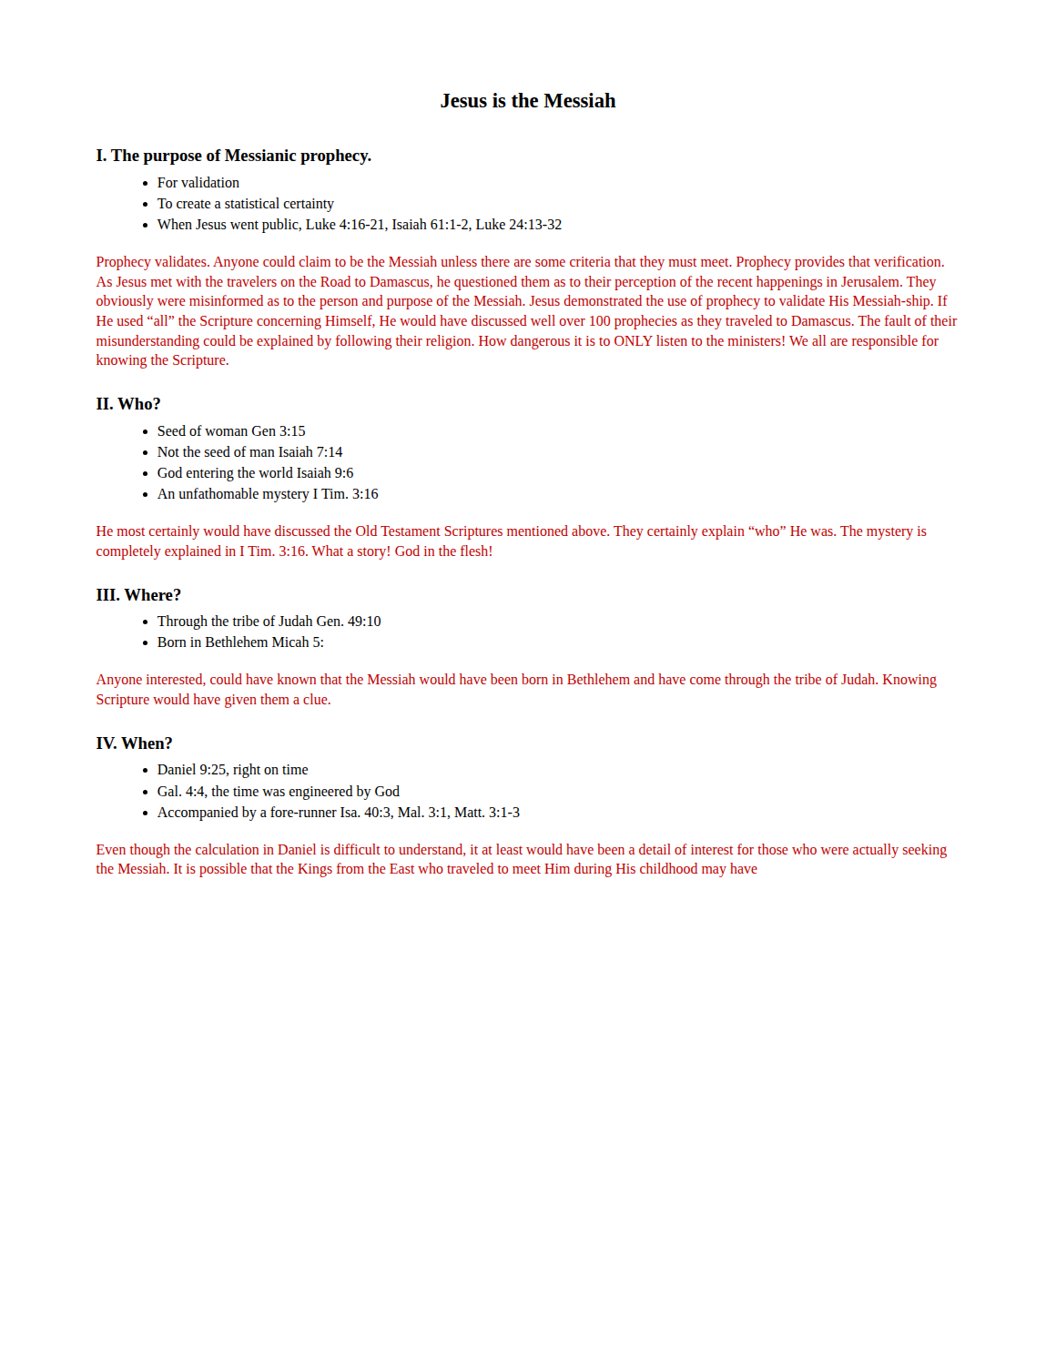Jesus is the Messiah
I. The purpose of Messianic prophecy.
For validation
To create a statistical certainty
When Jesus went public, Luke 4:16-21, Isaiah 61:1-2, Luke 24:13-32
Prophecy validates. Anyone could claim to be the Messiah unless there are some criteria that they must meet. Prophecy provides that verification. As Jesus met with the travelers on the Road to Damascus, he questioned them as to their perception of the recent happenings in Jerusalem. They obviously were misinformed as to the person and purpose of the Messiah. Jesus demonstrated the use of prophecy to validate His Messiah-ship. If He used “all” the Scripture concerning Himself, He would have discussed well over 100 prophecies as they traveled to Damascus. The fault of their misunderstanding could be explained by following their religion. How dangerous it is to ONLY listen to the ministers! We all are responsible for knowing the Scripture.
II. Who?
Seed of woman Gen 3:15
Not the seed of man Isaiah 7:14
God entering the world Isaiah 9:6
An unfathomable mystery I Tim. 3:16
He most certainly would have discussed the Old Testament Scriptures mentioned above. They certainly explain “who” He was. The mystery is completely explained in I Tim. 3:16. What a story! God in the flesh!
III. Where?
Through the tribe of Judah Gen. 49:10
Born in Bethlehem Micah 5:
Anyone interested, could have known that the Messiah would have been born in Bethlehem and have come through the tribe of Judah. Knowing Scripture would have given them a clue.
IV. When?
Daniel 9:25, right on time
Gal. 4:4, the time was engineered by God
Accompanied by a fore-runner Isa. 40:3, Mal. 3:1, Matt. 3:1-3
Even though the calculation in Daniel is difficult to understand, it at least would have been a detail of interest for those who were actually seeking the Messiah. It is possible that the Kings from the East who traveled to meet Him during His childhood may have